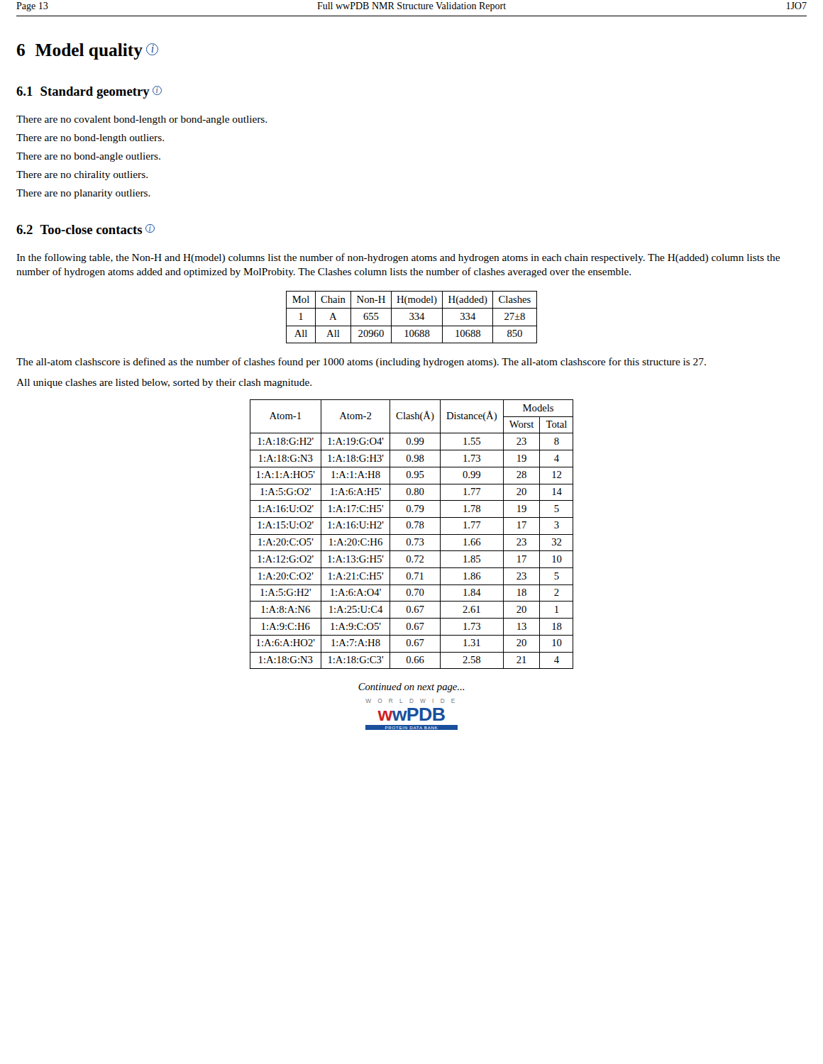Page 13
Full wwPDB NMR Structure Validation Report
1JO7
6 Model qualityi
6.1 Standard geometryi
There are no covalent bond-length or bond-angle outliers.
There are no bond-length outliers.
There are no bond-angle outliers.
There are no chirality outliers.
There are no planarity outliers.
6.2 Too-close contactsi
In the following table, the Non-H and H(model) columns list the number of non-hydrogen atoms and hydrogen atoms in each chain respectively. The H(added) column lists the number of hydrogen atoms added and optimized by MolProbity. The Clashes column lists the number of clashes averaged over the ensemble.
| Mol | Chain | Non-H | H(model) | H(added) | Clashes |
| --- | --- | --- | --- | --- | --- |
| 1 | A | 655 | 334 | 334 | 27±8 |
| All | All | 20960 | 10688 | 10688 | 850 |
The all-atom clashscore is defined as the number of clashes found per 1000 atoms (including hydrogen atoms). The all-atom clashscore for this structure is 27.
All unique clashes are listed below, sorted by their clash magnitude.
| Atom-1 | Atom-2 | Clash(Å) | Distance(Å) | Models |
| --- | --- | --- | --- | --- |
| Worst | Total |
| 1:A:18:G:H2' | 1:A:19:G:O4' | 0.99 | 1.55 | 23 | 8 |
| 1:A:18:G:N3 | 1:A:18:G:H3' | 0.98 | 1.73 | 19 | 4 |
| 1:A:1:A:HO5' | 1:A:1:A:H8 | 0.95 | 0.99 | 28 | 12 |
| 1:A:5:G:O2' | 1:A:6:A:H5' | 0.80 | 1.77 | 20 | 14 |
| 1:A:16:U:O2' | 1:A:17:C:H5' | 0.79 | 1.78 | 19 | 5 |
| 1:A:15:U:O2' | 1:A:16:U:H2' | 0.78 | 1.77 | 17 | 3 |
| 1:A:20:C:O5' | 1:A:20:C:H6 | 0.73 | 1.66 | 23 | 32 |
| 1:A:12:G:O2' | 1:A:13:G:H5' | 0.72 | 1.85 | 17 | 10 |
| 1:A:20:C:O2' | 1:A:21:C:H5' | 0.71 | 1.86 | 23 | 5 |
| 1:A:5:G:H2' | 1:A:6:A:O4' | 0.70 | 1.84 | 18 | 2 |
| 1:A:8:A:N6 | 1:A:25:U:C4 | 0.67 | 2.61 | 20 | 1 |
| 1:A:9:C:H6 | 1:A:9:C:O5' | 0.67 | 1.73 | 13 | 18 |
| 1:A:6:A:HO2' | 1:A:7:A:H8 | 0.67 | 1.31 | 20 | 10 |
| 1:A:18:G:N3 | 1:A:18:G:C3' | 0.66 | 2.58 | 21 | 4 |
Continued on next page...
W O R L D W I D E
wwPDB
PROTEIN DATA BANK